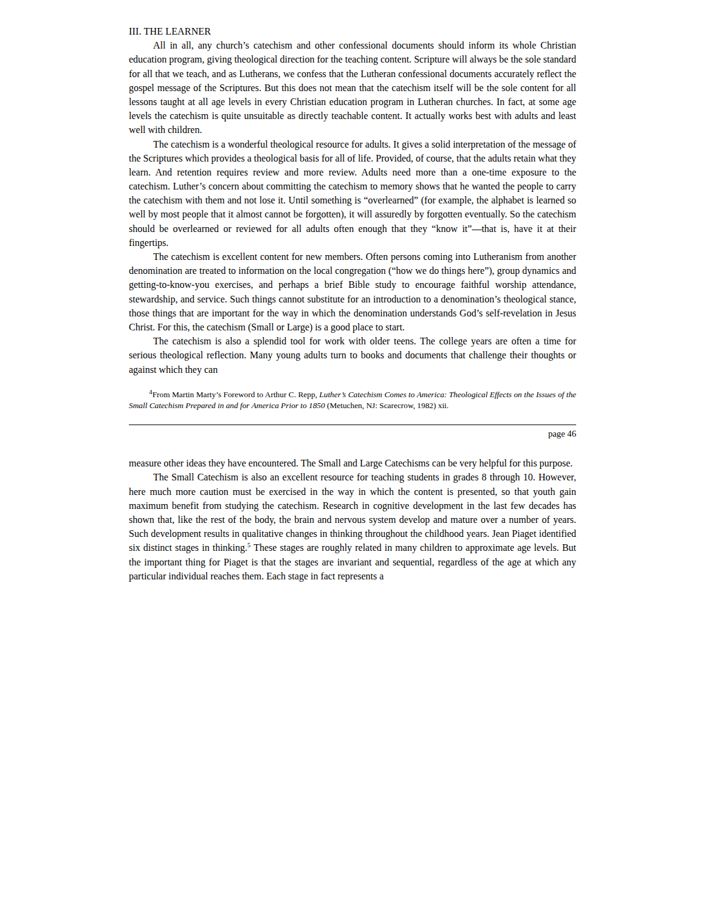III. The Learner
All in all, any church’s catechism and other confessional documents should inform its whole Christian education program, giving theological direction for the teaching content. Scripture will always be the sole standard for all that we teach, and as Lutherans, we confess that the Lutheran confessional documents accurately reflect the gospel message of the Scriptures. But this does not mean that the catechism itself will be the sole content for all lessons taught at all age levels in every Christian education program in Lutheran churches. In fact, at some age levels the catechism is quite unsuitable as directly teachable content. It actually works best with adults and least well with children.
The catechism is a wonderful theological resource for adults. It gives a solid interpretation of the message of the Scriptures which provides a theological basis for all of life. Provided, of course, that the adults retain what they learn. And retention requires review and more review. Adults need more than a one-time exposure to the catechism. Luther’s concern about committing the catechism to memory shows that he wanted the people to carry the catechism with them and not lose it. Until something is “overlearned” (for example, the alphabet is learned so well by most people that it almost cannot be forgotten), it will assuredly by forgotten eventually. So the catechism should be overlearned or reviewed for all adults often enough that they “know it”—that is, have it at their fingertips.
The catechism is excellent content for new members. Often persons coming into Lutheranism from another denomination are treated to information on the local congregation (“how we do things here”), group dynamics and getting-to-know-you exercises, and perhaps a brief Bible study to encourage faithful worship attendance, stewardship, and service. Such things cannot substitute for an introduction to a denomination’s theological stance, those things that are important for the way in which the denomination understands God’s self-revelation in Jesus Christ. For this, the catechism (Small or Large) is a good place to start.
The catechism is also a splendid tool for work with older teens. The college years are often a time for serious theological reflection. Many young adults turn to books and documents that challenge their thoughts or against which they can
4From Martin Marty’s Foreword to Arthur C. Repp, Luther’s Catechism Comes to America: Theological Effects on the Issues of the Small Catechism Prepared in and for America Prior to 1850 (Metuchen, NJ: Scarecrow, 1982) xii.
page 46
measure other ideas they have encountered. The Small and Large Catechisms can be very helpful for this purpose.
The Small Catechism is also an excellent resource for teaching students in grades 8 through 10. However, here much more caution must be exercised in the way in which the content is presented, so that youth gain maximum benefit from studying the catechism. Research in cognitive development in the last few decades has shown that, like the rest of the body, the brain and nervous system develop and mature over a number of years. Such development results in qualitative changes in thinking throughout the childhood years. Jean Piaget identified six distinct stages in thinking.5 These stages are roughly related in many children to approximate age levels. But the important thing for Piaget is that the stages are invariant and sequential, regardless of the age at which any particular individual reaches them. Each stage in fact represents a